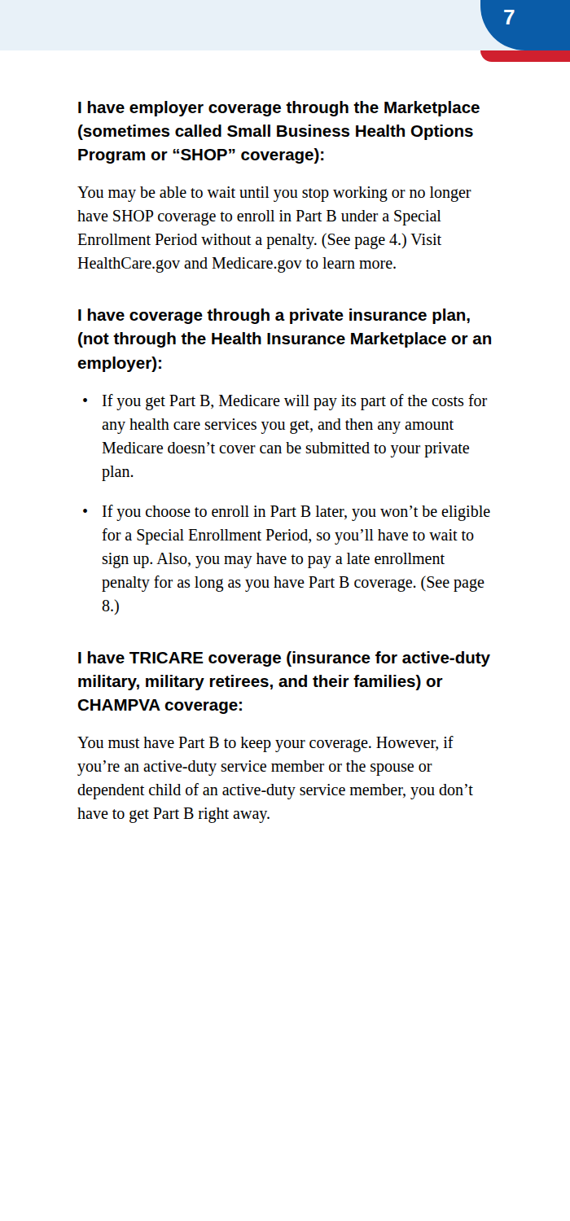7
I have employer coverage through the Marketplace (sometimes called Small Business Health Options Program or “SHOP” coverage):
You may be able to wait until you stop working or no longer have SHOP coverage to enroll in Part B under a Special Enrollment Period without a penalty. (See page 4.) Visit HealthCare.gov and Medicare.gov to learn more.
I have coverage through a private insurance plan, (not through the Health Insurance Marketplace or an employer):
If you get Part B, Medicare will pay its part of the costs for any health care services you get, and then any amount Medicare doesn’t cover can be submitted to your private plan.
If you choose to enroll in Part B later, you won’t be eligible for a Special Enrollment Period, so you’ll have to wait to sign up. Also, you may have to pay a late enrollment penalty for as long as you have Part B coverage. (See page 8.)
I have TRICARE coverage (insurance for active-duty military, military retirees, and their families) or CHAMPVA coverage:
You must have Part B to keep your coverage. However, if you’re an active-duty service member or the spouse or dependent child of an active-duty service member, you don’t have to get Part B right away.